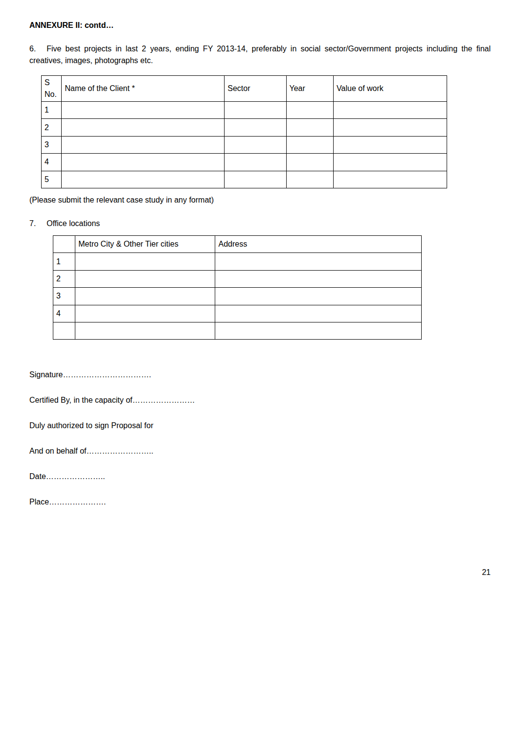ANNEXURE II: contd…
6. Five best projects in last 2 years, ending FY 2013-14, preferably in social sector/Government projects including the final creatives, images, photographs etc.
| S No. | Name of the Client * | Sector | Year | Value of work |
| 1 | | | | |
| 2 | | | | |
| 3 | | | | |
| 4 | | | | |
| 5 | | | | |
(Please submit the relevant case study in any format)
7. Office locations
| | Metro City & Other Tier cities | Address |
| 1 | | |
| 2 | | |
| 3 | | |
| 4 | | |
Signature…………………………….
Certified By, in the capacity of……………………
Duly authorized to sign Proposal for
And on behalf of……………………..
Date…………………..
Place………………….
21